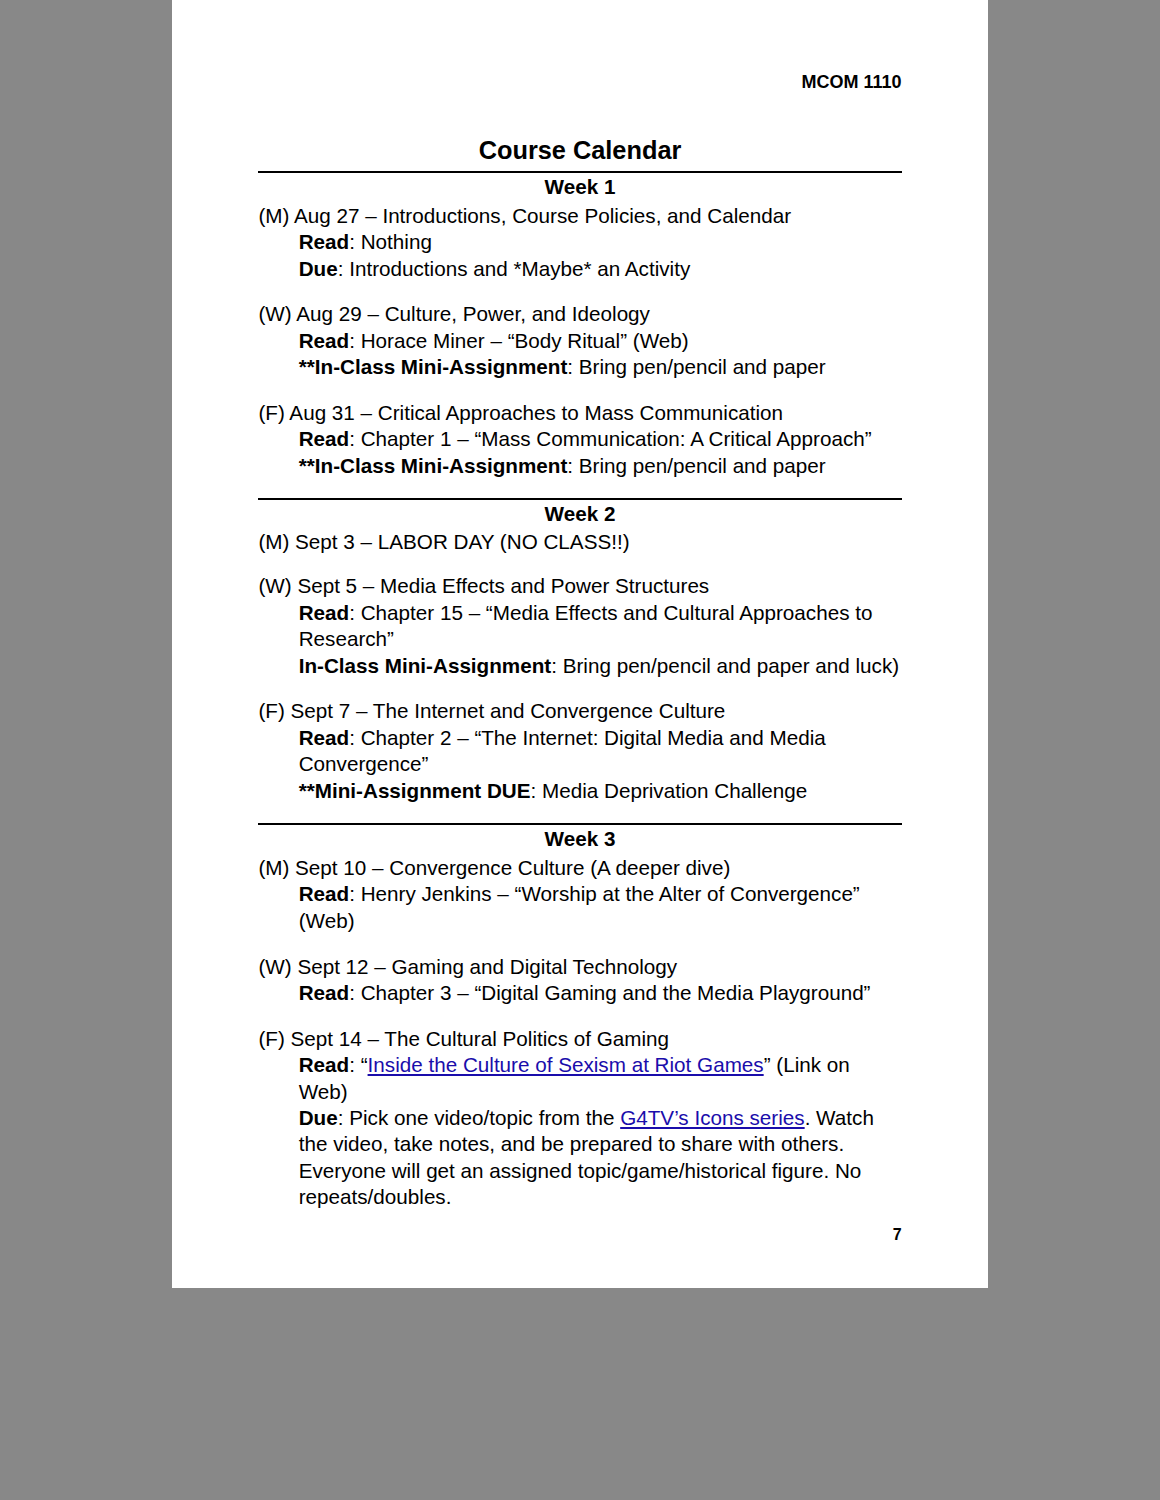MCOM 1110
Course Calendar
Week 1
(M) Aug 27 – Introductions, Course Policies, and Calendar
Read: Nothing
Due: Introductions and *Maybe* an Activity
(W) Aug 29 – Culture, Power, and Ideology
Read: Horace Miner – “Body Ritual” (Web)
**In-Class Mini-Assignment: Bring pen/pencil and paper
(F) Aug 31 – Critical Approaches to Mass Communication
Read: Chapter 1 – “Mass Communication: A Critical Approach”
**In-Class Mini-Assignment: Bring pen/pencil and paper
Week 2
(M) Sept 3 – LABOR DAY (NO CLASS!!)
(W) Sept 5 – Media Effects and Power Structures
Read: Chapter 15 – “Media Effects and Cultural Approaches to Research”
In-Class Mini-Assignment: Bring pen/pencil and paper and luck)
(F) Sept 7 – The Internet and Convergence Culture
Read: Chapter 2 – “The Internet: Digital Media and Media Convergence”
**Mini-Assignment DUE: Media Deprivation Challenge
Week 3
(M) Sept 10 – Convergence Culture (A deeper dive)
Read: Henry Jenkins – “Worship at the Alter of Convergence” (Web)
(W) Sept 12 – Gaming and Digital Technology
Read: Chapter 3 – “Digital Gaming and the Media Playground”
(F) Sept 14 – The Cultural Politics of Gaming
Read: “Inside the Culture of Sexism at Riot Games” (Link on Web)
Due: Pick one video/topic from the G4TV’s Icons series. Watch the video, take notes, and be prepared to share with others. Everyone will get an assigned topic/game/historical figure. No repeats/doubles.
7